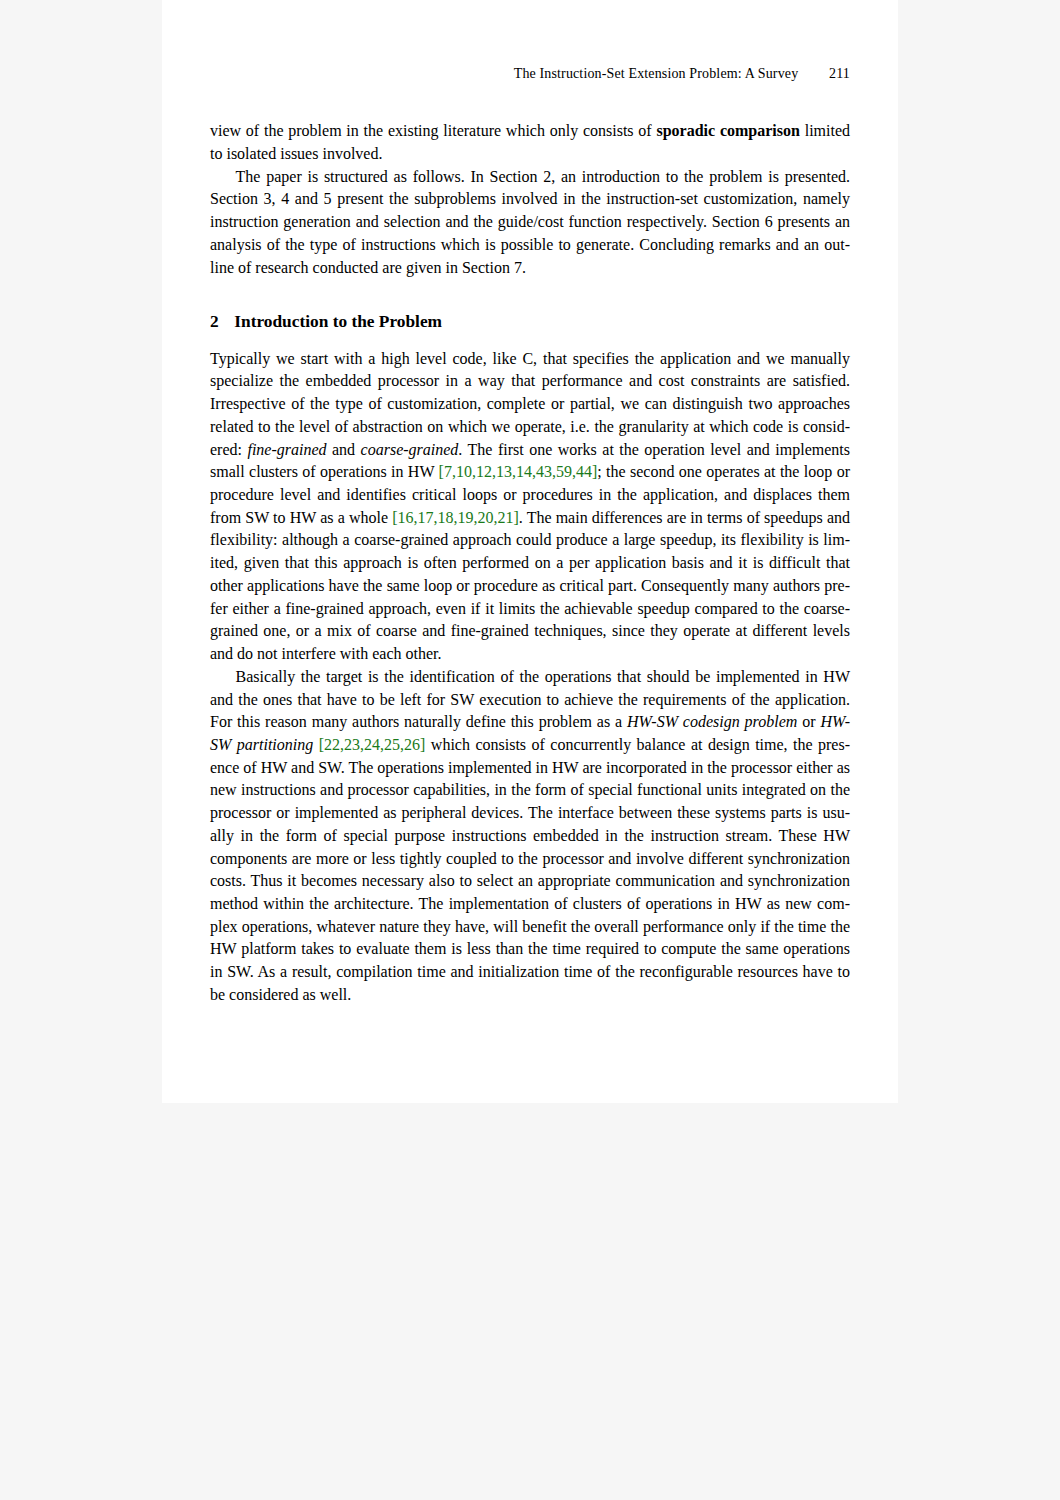The Instruction-Set Extension Problem: A Survey211
view of the problem in the existing literature which only consists of sporadic comparison limited to isolated issues involved.
The paper is structured as follows. In Section 2, an introduction to the problem is presented. Section 3, 4 and 5 present the subproblems involved in the instruction-set customization, namely instruction generation and selection and the guide/cost function respectively. Section 6 presents an analysis of the type of instructions which is possible to generate. Concluding remarks and an outline of research conducted are given in Section 7.
2 Introduction to the Problem
Typically we start with a high level code, like C, that specifies the application and we manually specialize the embedded processor in a way that performance and cost constraints are satisfied. Irrespective of the type of customization, complete or partial, we can distinguish two approaches related to the level of abstraction on which we operate, i.e. the granularity at which code is considered: fine-grained and coarse-grained. The first one works at the operation level and implements small clusters of operations in HW [7,10,12,13,14,43,59,44]; the second one operates at the loop or procedure level and identifies critical loops or procedures in the application, and displaces them from SW to HW as a whole [16,17,18,19,20,21]. The main differences are in terms of speedups and flexibility: although a coarse-grained approach could produce a large speedup, its flexibility is limited, given that this approach is often performed on a per application basis and it is difficult that other applications have the same loop or procedure as critical part. Consequently many authors prefer either a fine-grained approach, even if it limits the achievable speedup compared to the coarse-grained one, or a mix of coarse and fine-grained techniques, since they operate at different levels and do not interfere with each other.
Basically the target is the identification of the operations that should be implemented in HW and the ones that have to be left for SW execution to achieve the requirements of the application. For this reason many authors naturally define this problem as a HW-SW codesign problem or HW-SW partitioning [22,23,24,25,26] which consists of concurrently balance at design time, the presence of HW and SW. The operations implemented in HW are incorporated in the processor either as new instructions and processor capabilities, in the form of special functional units integrated on the processor or implemented as peripheral devices. The interface between these systems parts is usually in the form of special purpose instructions embedded in the instruction stream. These HW components are more or less tightly coupled to the processor and involve different synchronization costs. Thus it becomes necessary also to select an appropriate communication and synchronization method within the architecture. The implementation of clusters of operations in HW as new complex operations, whatever nature they have, will benefit the overall performance only if the time the HW platform takes to evaluate them is less than the time required to compute the same operations in SW. As a result, compilation time and initialization time of the reconfigurable resources have to be considered as well.